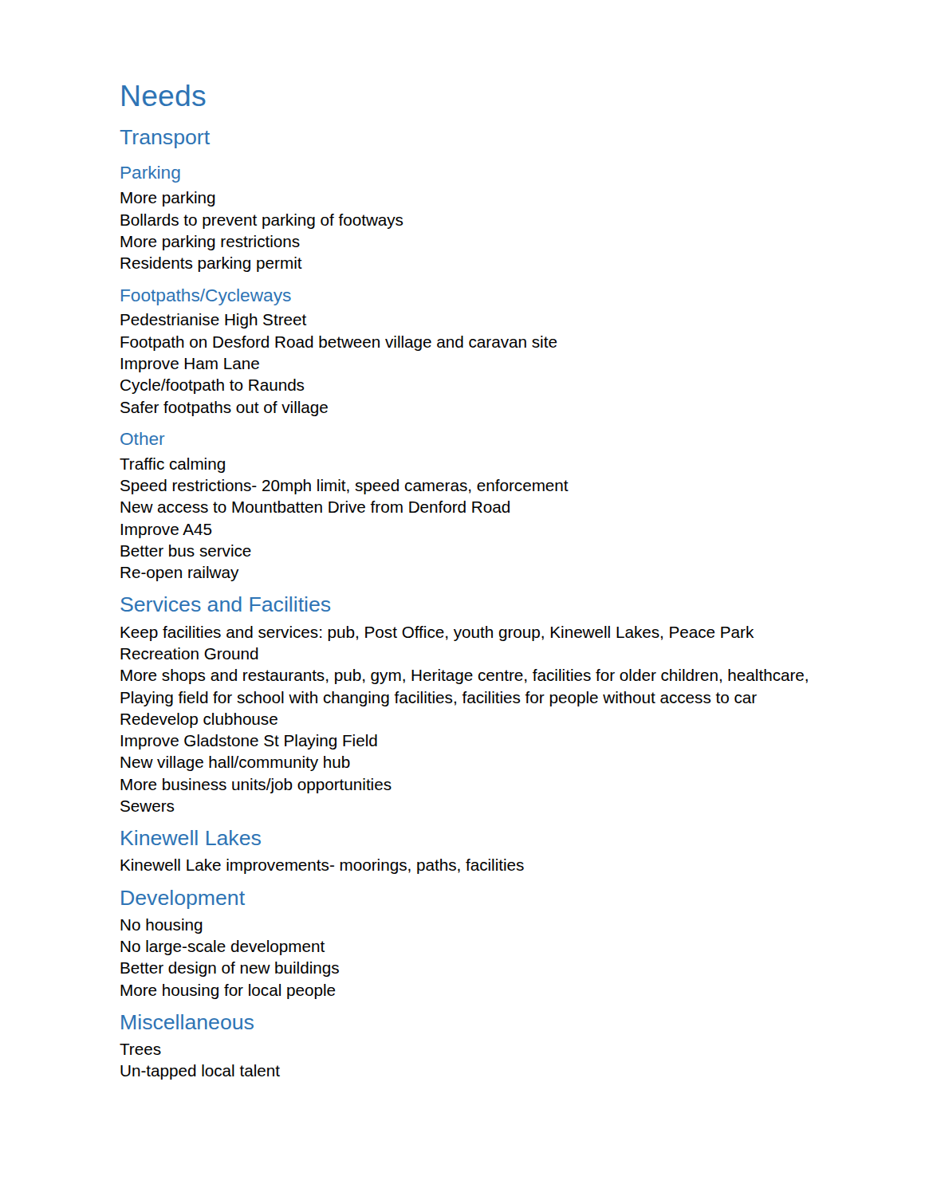Needs
Transport
Parking
More parking
Bollards to prevent parking of footways
More parking restrictions
Residents parking permit
Footpaths/Cycleways
Pedestrianise High Street
Footpath on Desford Road between village and caravan site
Improve Ham Lane
Cycle/footpath to Raunds
Safer footpaths out of village
Other
Traffic calming
Speed restrictions- 20mph limit, speed cameras, enforcement
New access to Mountbatten Drive from Denford Road
Improve A45
Better bus service
Re-open railway
Services and Facilities
Keep facilities and services: pub, Post Office, youth group, Kinewell Lakes, Peace Park Recreation Ground
More shops and restaurants, pub, gym, Heritage centre, facilities for older children, healthcare, Playing field for school with changing facilities, facilities for people without access to car
Redevelop clubhouse
Improve Gladstone St Playing Field
New village hall/community hub
More business units/job opportunities
Sewers
Kinewell Lakes
Kinewell Lake improvements- moorings, paths, facilities
Development
No housing
No large-scale development
Better design of new buildings
More housing for local people
Miscellaneous
Trees
Un-tapped local talent